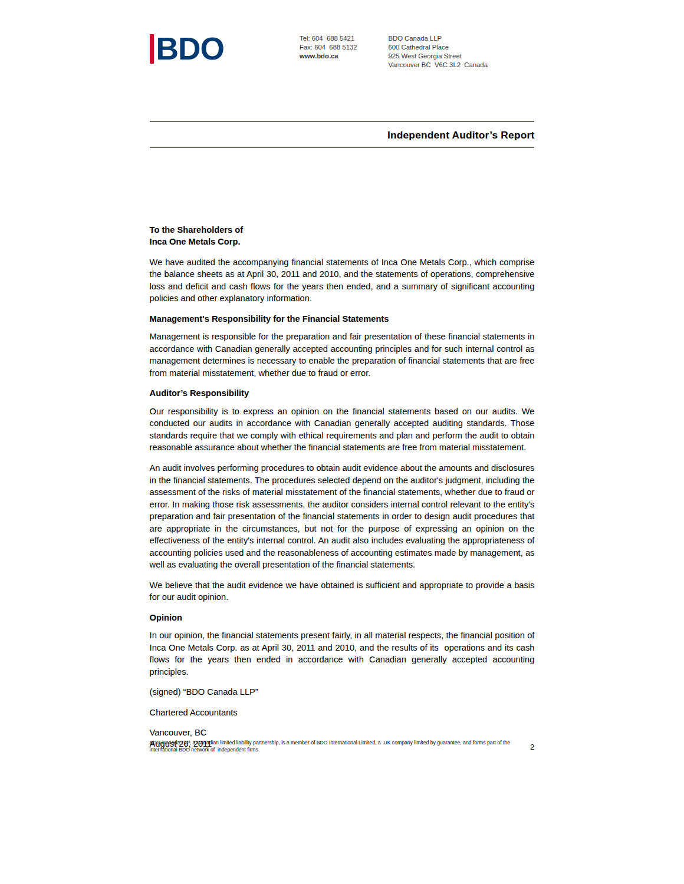BDO
Tel: 604 688 5421
Fax: 604 688 5132
www.bdo.ca
BDO Canada LLP
600 Cathedral Place
925 West Georgia Street
Vancouver BC V6C 3L2 Canada
Independent Auditor’s Report
To the Shareholders of
Inca One Metals Corp.
We have audited the accompanying financial statements of Inca One Metals Corp., which comprise the balance sheets as at April 30, 2011 and 2010, and the statements of operations, comprehensive loss and deficit and cash flows for the years then ended, and a summary of significant accounting policies and other explanatory information.
Management's Responsibility for the Financial Statements
Management is responsible for the preparation and fair presentation of these financial statements in accordance with Canadian generally accepted accounting principles and for such internal control as management determines is necessary to enable the preparation of financial statements that are free from material misstatement, whether due to fraud or error.
Auditor’s Responsibility
Our responsibility is to express an opinion on the financial statements based on our audits. We conducted our audits in accordance with Canadian generally accepted auditing standards. Those standards require that we comply with ethical requirements and plan and perform the audit to obtain reasonable assurance about whether the financial statements are free from material misstatement.
An audit involves performing procedures to obtain audit evidence about the amounts and disclosures in the financial statements. The procedures selected depend on the auditor's judgment, including the assessment of the risks of material misstatement of the financial statements, whether due to fraud or error. In making those risk assessments, the auditor considers internal control relevant to the entity's preparation and fair presentation of the financial statements in order to design audit procedures that are appropriate in the circumstances, but not for the purpose of expressing an opinion on the effectiveness of the entity's internal control. An audit also includes evaluating the appropriateness of accounting policies used and the reasonableness of accounting estimates made by management, as well as evaluating the overall presentation of the financial statements.
We believe that the audit evidence we have obtained is sufficient and appropriate to provide a basis for our audit opinion.
Opinion
In our opinion, the financial statements present fairly, in all material respects, the financial position of Inca One Metals Corp. as at April 30, 2011 and 2010, and the results of its operations and its cash flows for the years then ended in accordance with Canadian generally accepted accounting principles.
(signed) “BDO Canada LLP”
Chartered Accountants
Vancouver, BC
August 26, 2011
BDO Canada LLP, a Canadian limited liability partnership, is a member of BDO International Limited, a UK company limited by guarantee, and forms part of the international BDO network of independent firms.
2